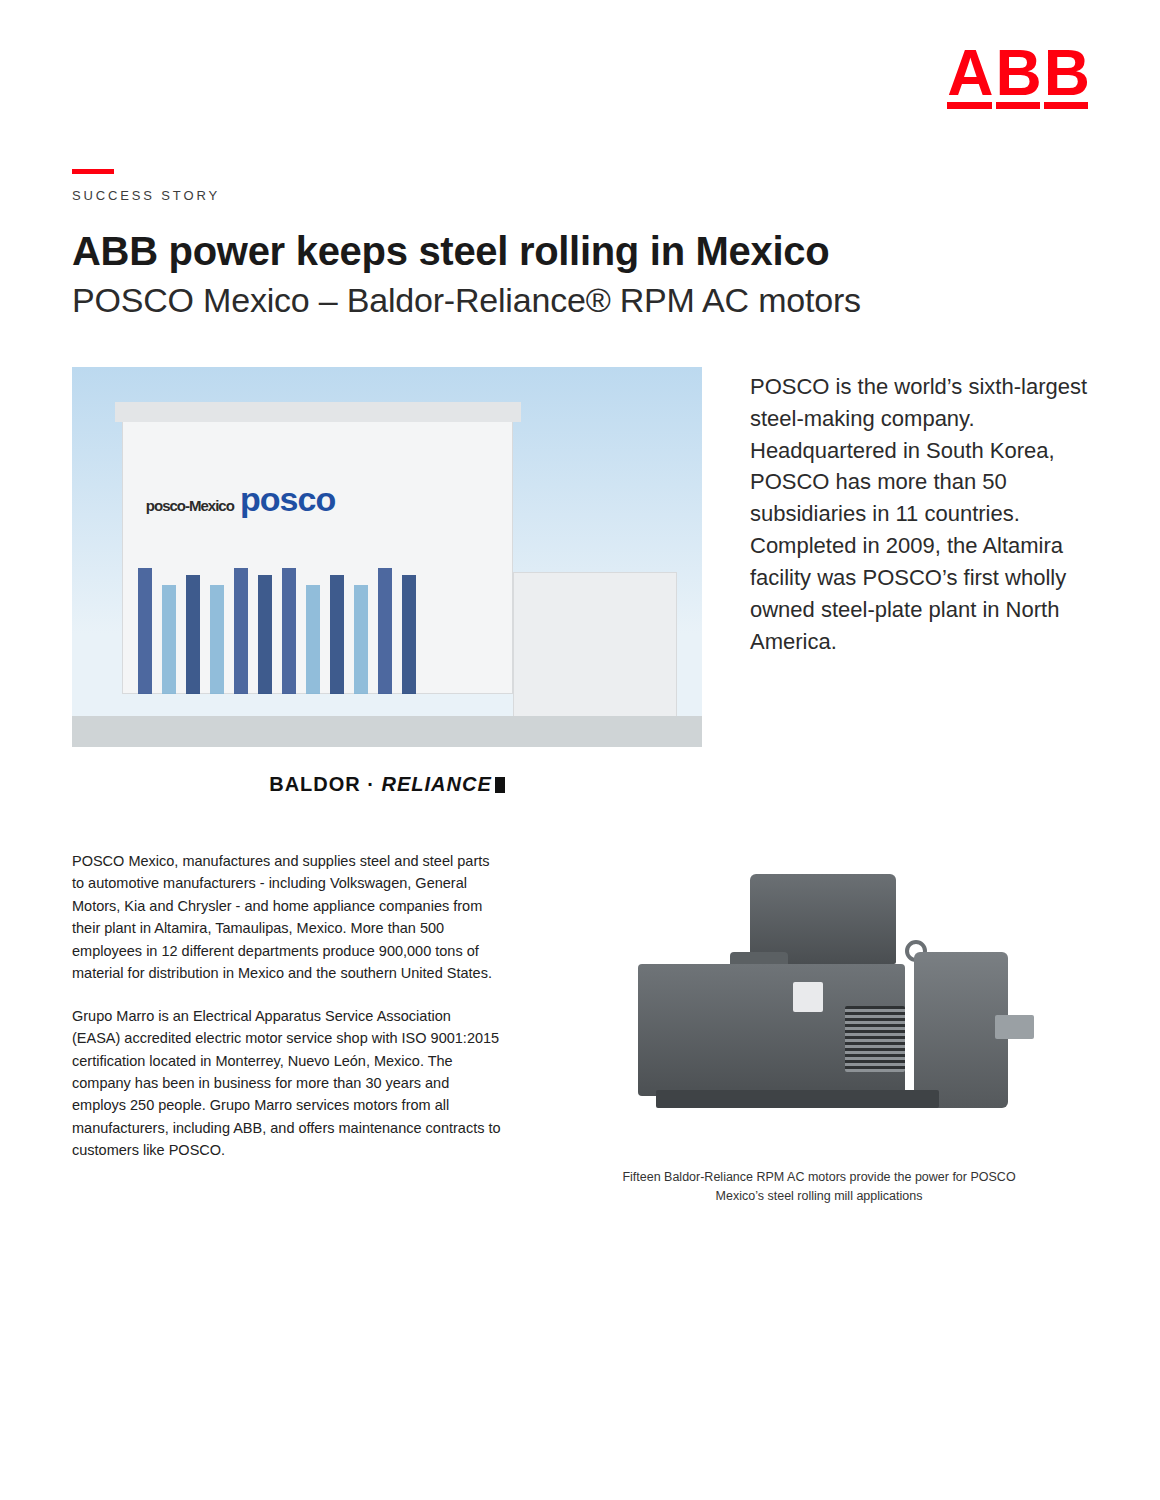ABB
Success Story
ABB power keeps steel rolling in Mexico
POSCO Mexico – Baldor-Reliance® RPM AC motors
posco-Mexico posco
N3
BALDOR · RELIANCE
POSCO is the world’s sixth-largest steel-making company. Headquartered in South Korea, POSCO has more than 50 subsidiaries in 11 countries. Completed in 2009, the Altamira facility was POSCO’s first wholly owned steel-plate plant in North America.
POSCO Mexico, manufactures and supplies steel and steel parts to automotive manufacturers - including Volkswagen, General Motors, Kia and Chrysler - and home appliance companies from their plant in Altamira, Tamaulipas, Mexico. More than 500 employees in 12 different departments produce 900,000 tons of material for distribution in Mexico and the southern United States.
Grupo Marro is an Electrical Apparatus Service Association (EASA) accredited electric motor service shop with ISO 9001:2015 certification located in Monterrey, Nuevo León, Mexico. The company has been in business for more than 30 years and employs 250 people. Grupo Marro services motors from all manufacturers, including ABB, and offers maintenance contracts to customers like POSCO.
Fifteen Baldor-Reliance RPM AC motors provide the power for POSCO Mexico’s steel rolling mill applications